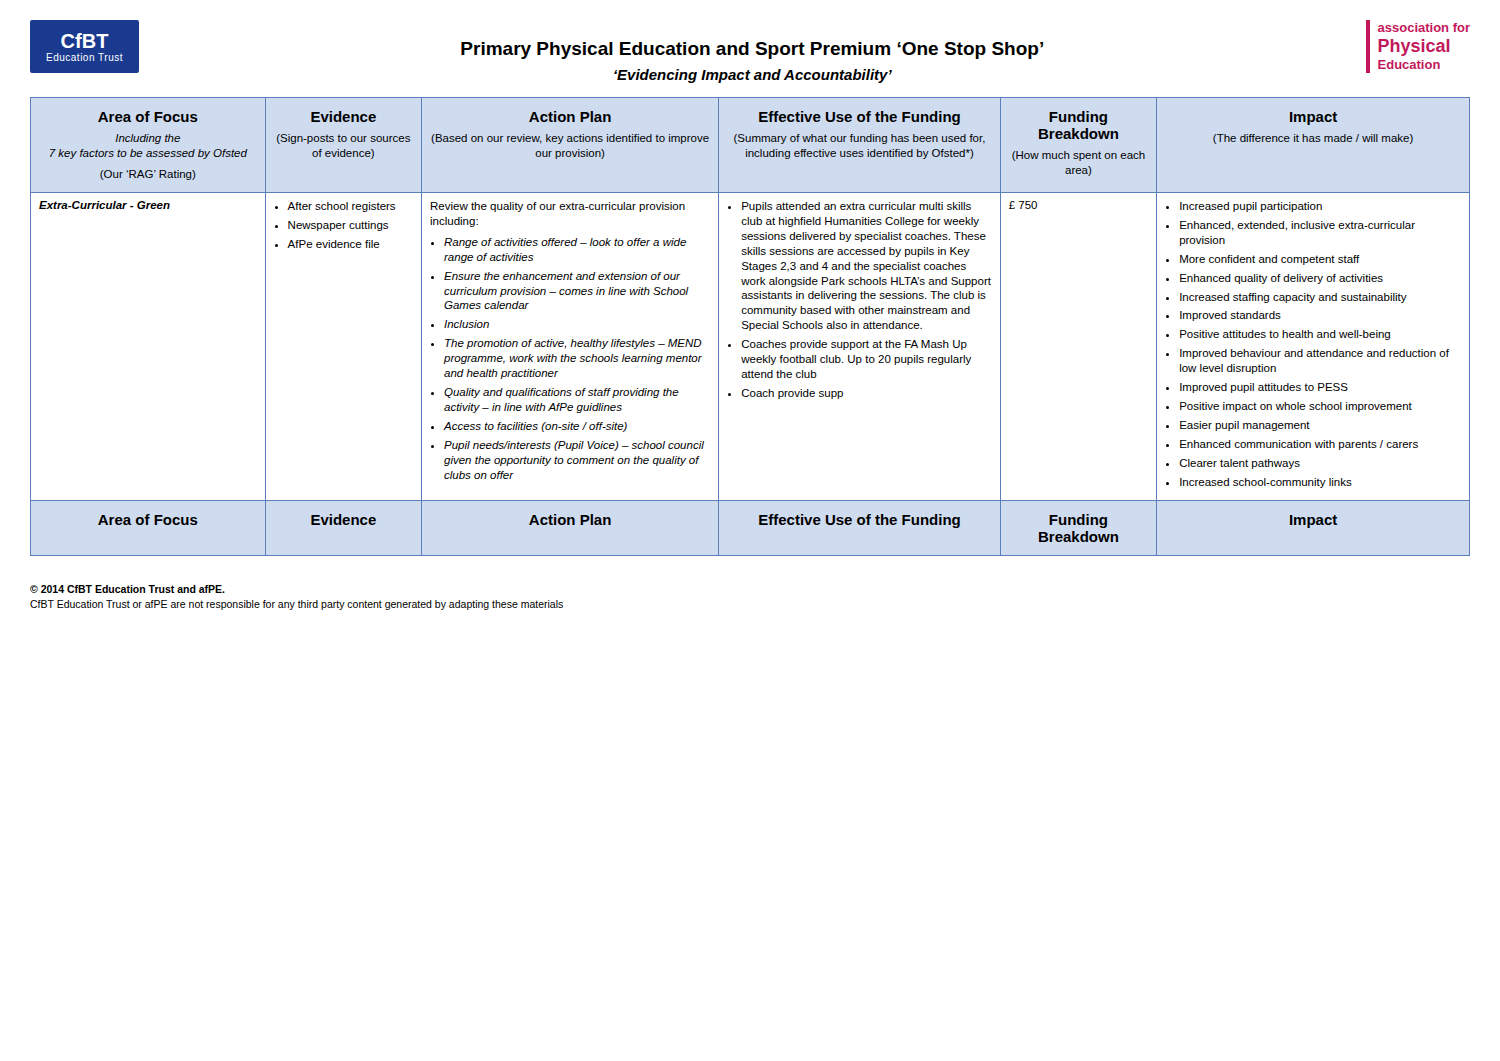CfBTEducation Trust
Primary Physical Education and Sport Premium ‘One Stop Shop’
‘Evidencing Impact and Accountability’
association forPhysical Education
| Area of Focus Including the 7 key factors to be assessed by Ofsted (Our ‘RAG’ Rating) | Evidence (Sign-posts to our sources of evidence) | Action Plan (Based on our review, key actions identified to improve our provision) | Effective Use of the Funding (Summary of what our funding has been used for, including effective uses identified by Ofsted*) | Funding Breakdown (How much spent on each area) | Impact (The difference it has made / will make) |
| --- | --- | --- | --- | --- | --- |
| Extra-Curricular - Green | After school registers Newspaper cuttings AfPe evidence file | Review the quality of our extra-curricular provision including: Range of activities offered – look to offer a wide range of activities Ensure the enhancement and extension of our curriculum provision – comes in line with School Games calendar Inclusion The promotion of active, healthy lifestyles – MEND programme, work with the schools learning mentor and health practitioner Quality and qualifications of staff providing the activity – in line with AfPe guidlines Access to facilities (on-site / off-site) Pupil needs/interests (Pupil Voice) – school council given the opportunity to comment on the quality of clubs on offer | Pupils attended an extra curricular multi skills club at highfield Humanities College for weekly sessions delivered by specialist coaches. These skills sessions are accessed by pupils in Key Stages 2,3 and 4 and the specialist coaches work alongside Park schools HLTA’s and Support assistants in delivering the sessions. The club is community based with other mainstream and Special Schools also in attendance. Coaches provide support at the FA Mash Up weekly football club. Up to 20 pupils regularly attend the club Coach provide supp | £ 750 | Increased pupil participation Enhanced, extended, inclusive extra-curricular provision More confident and competent staff Enhanced quality of delivery of activities Increased staffing capacity and sustainability Improved standards Positive attitudes to health and well-being Improved behaviour and attendance and reduction of low level disruption Improved pupil attitudes to PESS Positive impact on whole school improvement Easier pupil management Enhanced communication with parents / carers Clearer talent pathways Increased school-community links |
| Area of Focus | Evidence | Action Plan | Effective Use of the Funding | Funding Breakdown | Impact |
© 2014 CfBT Education Trust and afPE.
CfBT Education Trust or afPE are not responsible for any third party content generated by adapting these materials